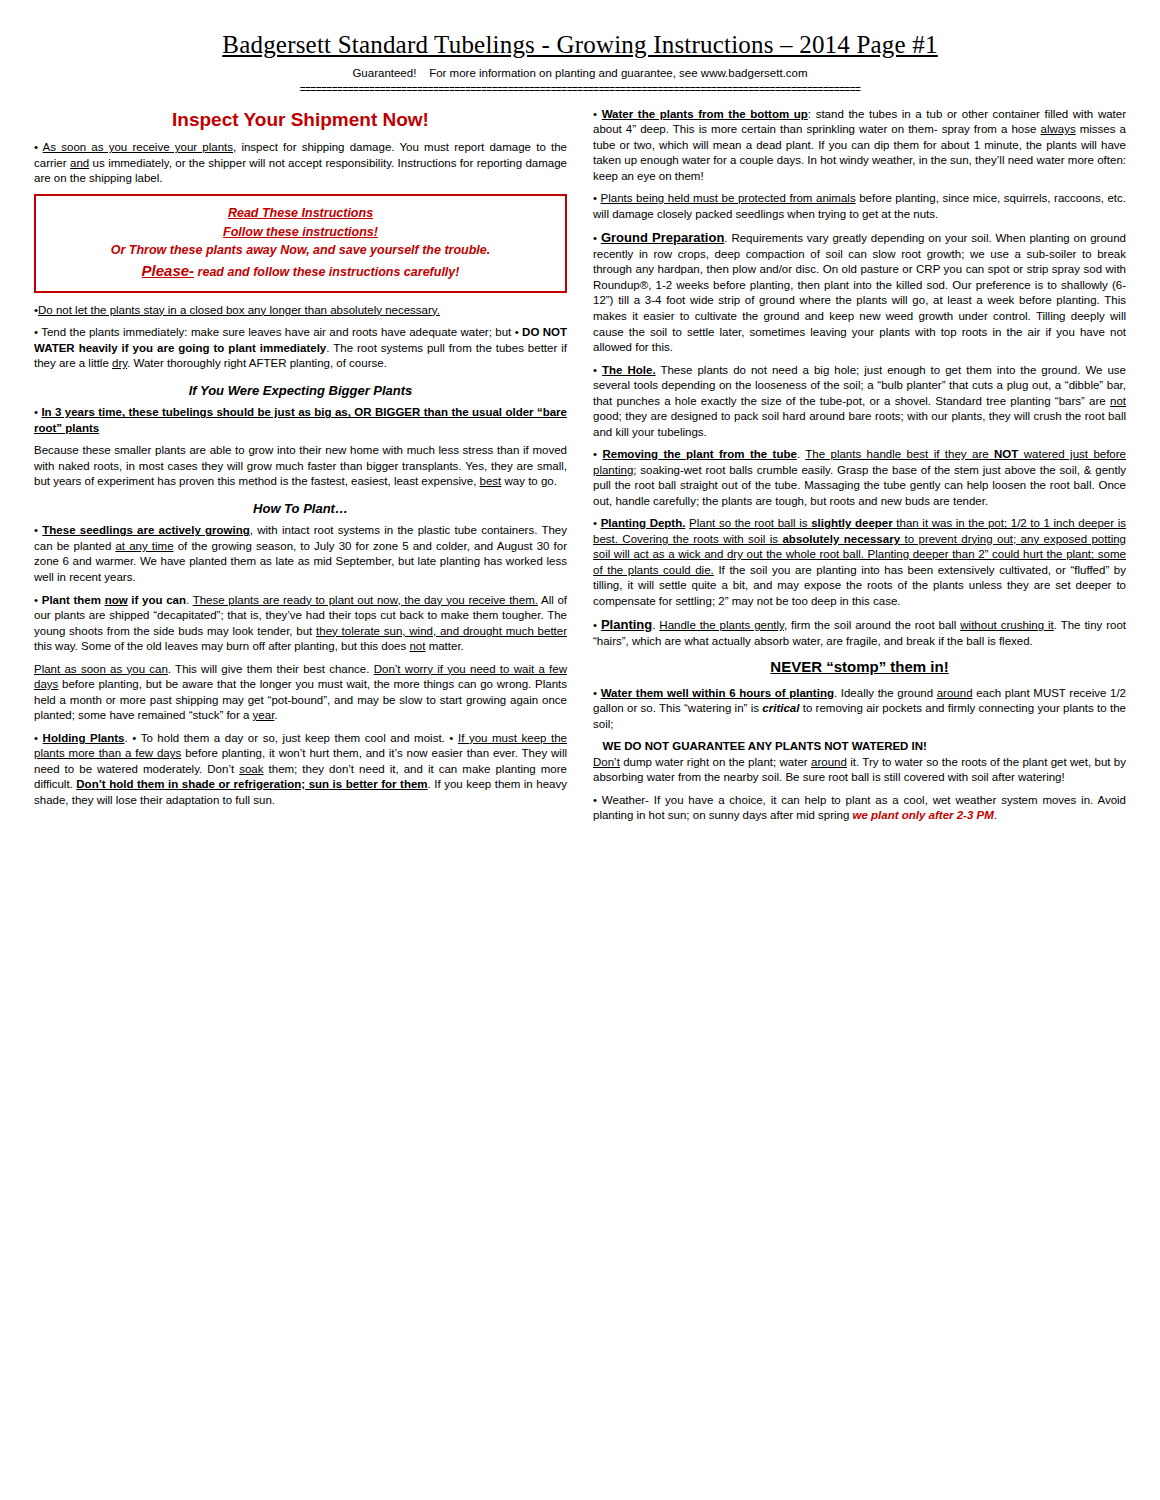Badgersett Standard Tubelings - Growing Instructions – 2014 Page #1
Guaranteed! For more information on planting and guarantee, see www.badgersett.com
=========================================================================================================
Inspect Your Shipment Now!
• As soon as you receive your plants, inspect for shipping damage. You must report damage to the carrier and us immediately, or the shipper will not accept responsibility. Instructions for reporting damage are on the shipping label.
Read These Instructions
Follow these instructions!
Or Throw these plants away Now, and save yourself the trouble.
Please- read and follow these instructions carefully!
•Do not let the plants stay in a closed box any longer than absolutely necessary.
• Tend the plants immediately: make sure leaves have air and roots have adequate water; but • DO NOT WATER heavily if you are going to plant immediately. The root systems pull from the tubes better if they are a little dry. Water thoroughly right AFTER planting, of course.
If You Were Expecting Bigger Plants
• In 3 years time, these tubelings should be just as big as, OR BIGGER than the usual older “bare root” plants
Because these smaller plants are able to grow into their new home with much less stress than if moved with naked roots, in most cases they will grow much faster than bigger transplants. Yes, they are small, but years of experiment has proven this method is the fastest, easiest, least expensive, best way to go.
How To Plant…
• These seedlings are actively growing, with intact root systems in the plastic tube containers. They can be planted at any time of the growing season, to July 30 for zone 5 and colder, and August 30 for zone 6 and warmer. We have planted them as late as mid September, but late planting has worked less well in recent years.
• Plant them now if you can. These plants are ready to plant out now, the day you receive them. All of our plants are shipped “decapitated”; that is, they’ve had their tops cut back to make them tougher. The young shoots from the side buds may look tender, but they tolerate sun, wind, and drought much better this way. Some of the old leaves may burn off after planting, but this does not matter.
Plant as soon as you can. This will give them their best chance. Don’t worry if you need to wait a few days before planting, but be aware that the longer you must wait, the more things can go wrong. Plants held a month or more past shipping may get “pot-bound”, and may be slow to start growing again once planted; some have remained “stuck” for a year.
• Holding Plants. • To hold them a day or so, just keep them cool and moist. • If you must keep the plants more than a few days before planting, it won’t hurt them, and it’s now easier than ever. They will need to be watered moderately. Don’t soak them; they don’t need it, and it can make planting more difficult. Don’t hold them in shade or refrigeration; sun is better for them. If you keep them in heavy shade, they will lose their adaptation to full sun.
• Water the plants from the bottom up: stand the tubes in a tub or other container filled with water about 4” deep. This is more certain than sprinkling water on them- spray from a hose always misses a tube or two, which will mean a dead plant. If you can dip them for about 1 minute, the plants will have taken up enough water for a couple days. In hot windy weather, in the sun, they’ll need water more often: keep an eye on them!
• Plants being held must be protected from animals before planting, since mice, squirrels, raccoons, etc. will damage closely packed seedlings when trying to get at the nuts.
• Ground Preparation. Requirements vary greatly depending on your soil. When planting on ground recently in row crops, deep compaction of soil can slow root growth; we use a sub-soiler to break through any hardpan, then plow and/or disc. On old pasture or CRP you can spot or strip spray sod with Roundup®, 1-2 weeks before planting, then plant into the killed sod. Our preference is to shallowly (6-12”) till a 3-4 foot wide strip of ground where the plants will go, at least a week before planting. This makes it easier to cultivate the ground and keep new weed growth under control. Tilling deeply will cause the soil to settle later, sometimes leaving your plants with top roots in the air if you have not allowed for this.
• The Hole. These plants do not need a big hole; just enough to get them into the ground. We use several tools depending on the looseness of the soil; a “bulb planter” that cuts a plug out, a “dibble” bar, that punches a hole exactly the size of the tube-pot, or a shovel. Standard tree planting “bars” are not good; they are designed to pack soil hard around bare roots; with our plants, they will crush the root ball and kill your tubelings.
• Removing the plant from the tube. The plants handle best if they are NOT watered just before planting; soaking-wet root balls crumble easily. Grasp the base of the stem just above the soil, & gently pull the root ball straight out of the tube. Massaging the tube gently can help loosen the root ball. Once out, handle carefully; the plants are tough, but roots and new buds are tender.
• Planting Depth. Plant so the root ball is slightly deeper than it was in the pot; 1/2 to 1 inch deeper is best. Covering the roots with soil is absolutely necessary to prevent drying out; any exposed potting soil will act as a wick and dry out the whole root ball. Planting deeper than 2” could hurt the plant; some of the plants could die. If the soil you are planting into has been extensively cultivated, or “fluffed” by tilling, it will settle quite a bit, and may expose the roots of the plants unless they are set deeper to compensate for settling; 2” may not be too deep in this case.
• Planting. Handle the plants gently, firm the soil around the root ball without crushing it. The tiny root “hairs”, which are what actually absorb water, are fragile, and break if the ball is flexed.
NEVER “stomp” them in!
• Water them well within 6 hours of planting. Ideally the ground around each plant MUST receive 1/2 gallon or so. This “watering in” is critical to removing air pockets and firmly connecting your plants to the soil;
WE DO NOT GUARANTEE ANY PLANTS NOT WATERED IN!
Don’t dump water right on the plant; water around it. Try to water so the roots of the plant get wet, but by absorbing water from the nearby soil. Be sure root ball is still covered with soil after watering!
• Weather- If you have a choice, it can help to plant as a cool, wet weather system moves in. Avoid planting in hot sun; on sunny days after mid spring we plant only after 2-3 PM.